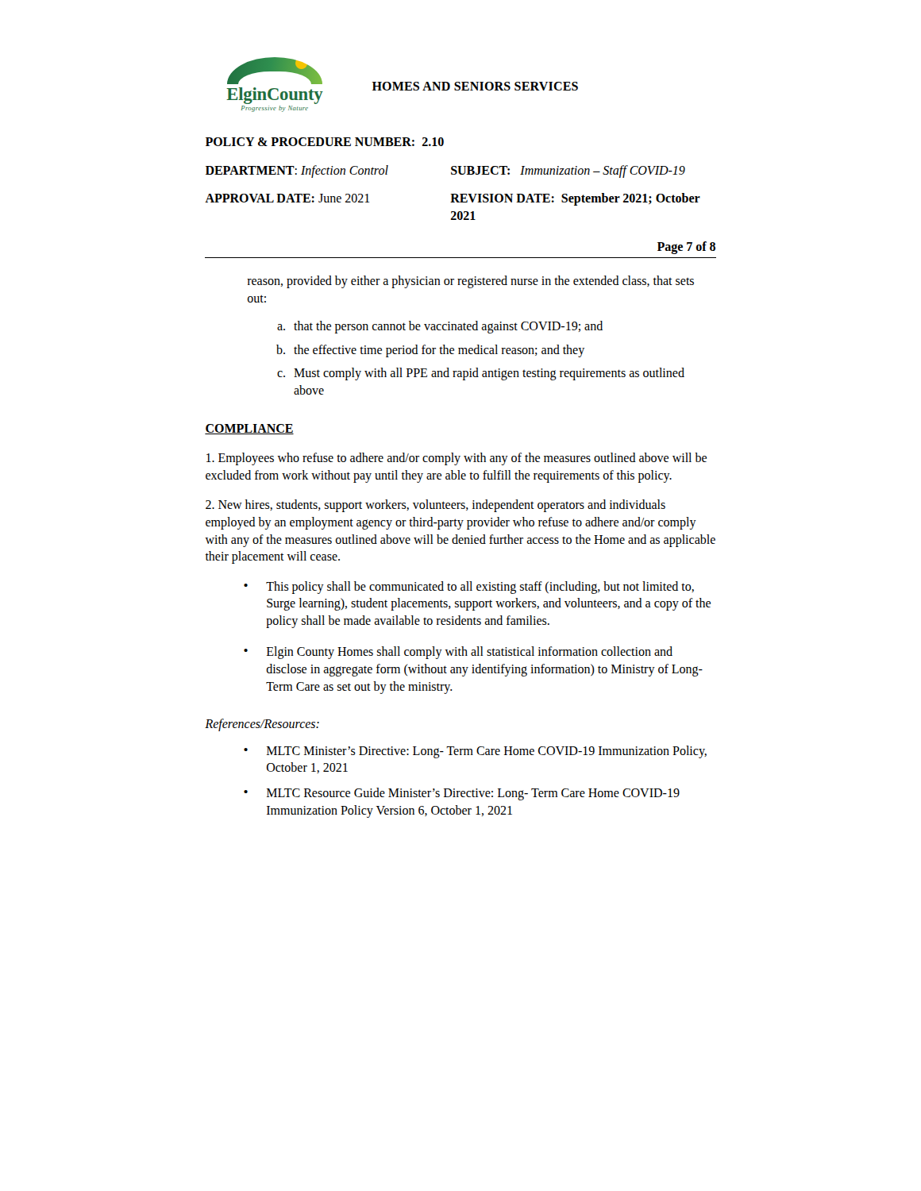ElginCounty
Progressive by Nature
HOMES AND SENIORS SERVICES
POLICY & PROCEDURE NUMBER: 2.10
DEPARTMENT: Infection Control
SUBJECT: Immunization – Staff COVID-19
APPROVAL DATE: June 2021
REVISION DATE: September 2021; October 2021
Page 7 of 8
reason, provided by either a physician or registered nurse in the extended class, that sets out:
that the person cannot be vaccinated against COVID-19; and
the effective time period for the medical reason; and they
Must comply with all PPE and rapid antigen testing requirements as outlined above
COMPLIANCE
1. Employees who refuse to adhere and/or comply with any of the measures outlined above will be excluded from work without pay until they are able to fulfill the requirements of this policy.
2. New hires, students, support workers, volunteers, independent operators and individuals employed by an employment agency or third-party provider who refuse to adhere and/or comply with any of the measures outlined above will be denied further access to the Home and as applicable their placement will cease.
This policy shall be communicated to all existing staff (including, but not limited to, Surge learning), student placements, support workers, and volunteers, and a copy of the policy shall be made available to residents and families.
Elgin County Homes shall comply with all statistical information collection and disclose in aggregate form (without any identifying information) to Ministry of Long-Term Care as set out by the ministry.
References/Resources:
MLTC Minister’s Directive: Long- Term Care Home COVID-19 Immunization Policy, October 1, 2021
MLTC Resource Guide Minister’s Directive: Long- Term Care Home COVID-19 Immunization Policy Version 6, October 1, 2021